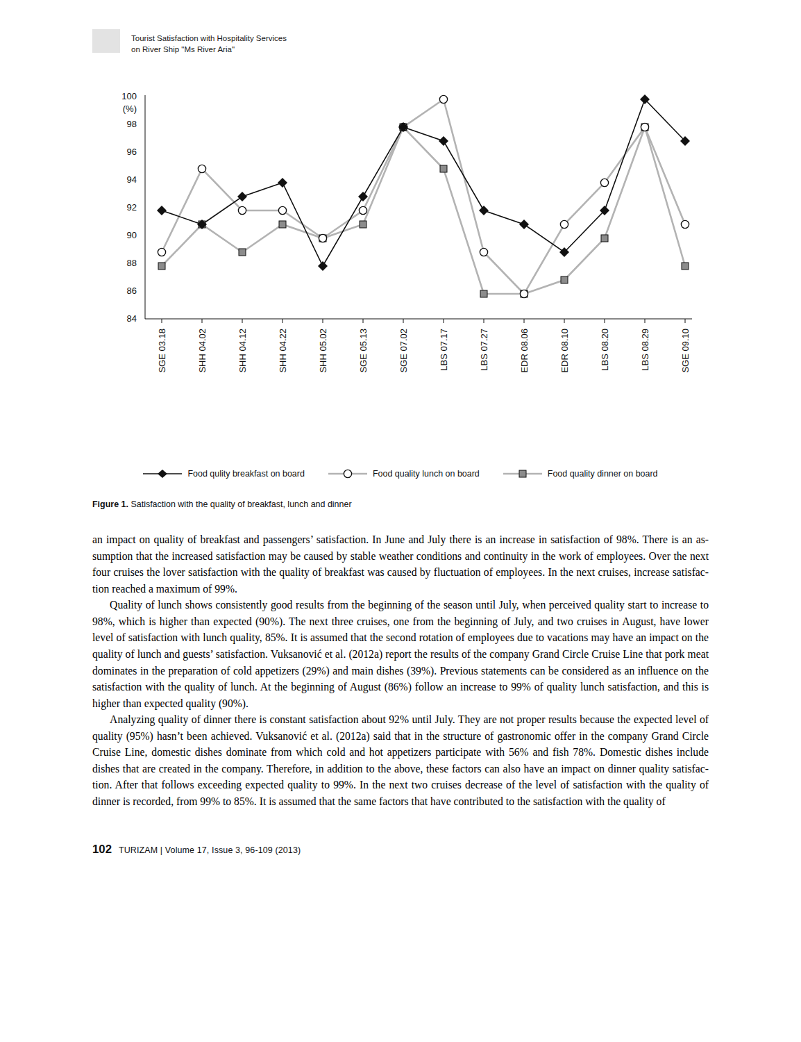Tourist Satisfaction with Hospitality Services
on River Ship "Ms River Aria"
100 (%) 98 96 94 92 90 88 86 84 SGE 03.18 SHH 04.02 SHH 04.12 SHH 04.22 SHH 05.02 SGE 05.13 SGE 07.02 LBS 07.17 LBS 07.27 EDR 08.06 EDR 08.10 LBS 08.20 LBS 08.29 SGE 09.10
Food qulity breakfast on board Food quality lunch on board Food quality dinner on board
Figure 1. Satisfaction with the quality of breakfast, lunch and dinner
an impact on quality of breakfast and passengers’ satisfaction. In June and July there is an increase in satisfaction of 98%. There is an assumption that the increased satisfaction may be caused by stable weather conditions and continuity in the work of employees. Over the next four cruises the lover satisfaction with the quality of breakfast was caused by fluctuation of employees. In the next cruises, increase satisfaction reached a maximum of 99%.
Quality of lunch shows consistently good results from the beginning of the season until July, when perceived quality start to increase to 98%, which is higher than expected (90%). The next three cruises, one from the beginning of July, and two cruises in August, have lower level of satisfaction with lunch quality, 85%. It is assumed that the second rotation of employees due to vacations may have an impact on the quality of lunch and guests’ satisfaction. Vuksanović et al. (2012a) report the results of the company Grand Circle Cruise Line that pork meat dominates in the preparation of cold appetizers (29%) and main dishes (39%). Previous statements can be considered as an influence on the satisfaction with the quality of lunch. At the beginning of August (86%) follow an increase to 99% of quality lunch satisfaction, and this is higher than expected quality (90%).
Analyzing quality of dinner there is constant satisfaction about 92% until July. They are not proper results because the expected level of quality (95%) hasn’t been achieved. Vuksanović et al. (2012a) said that in the structure of gastronomic offer in the company Grand Circle Cruise Line, domestic dishes dominate from which cold and hot appetizers participate with 56% and fish 78%. Domestic dishes include dishes that are created in the company. Therefore, in addition to the above, these factors can also have an impact on dinner quality satisfaction. After that follows exceeding expected quality to 99%. In the next two cruises decrease of the level of satisfaction with the quality of dinner is recorded, from 99% to 85%. It is assumed that the same factors that have contributed to the satisfaction with the quality of
102 TURIZAM | Volume 17, Issue 3, 96-109 (2013)